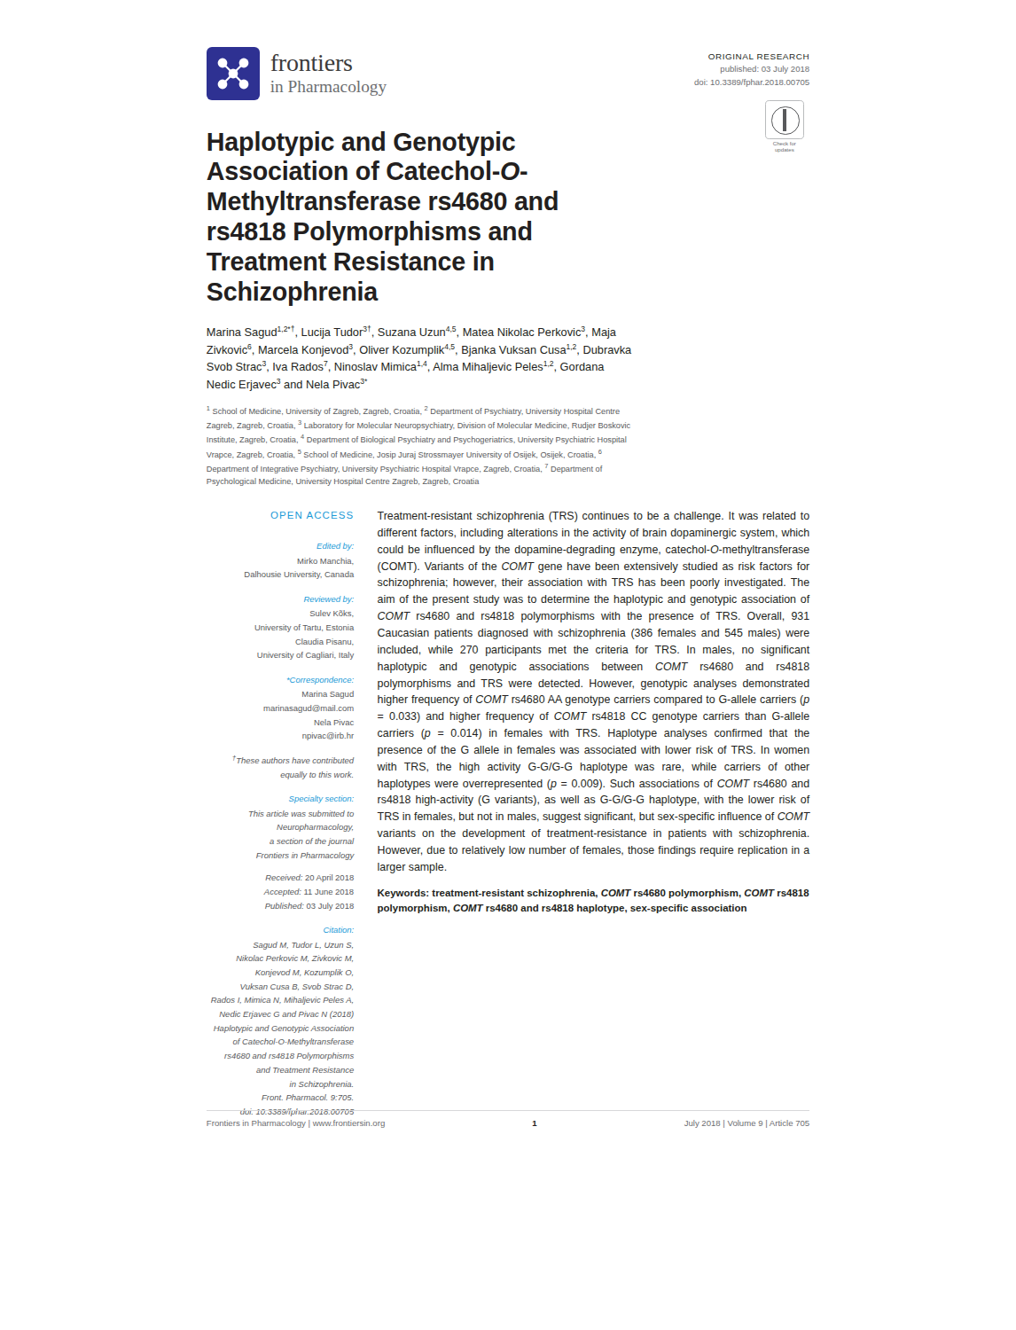frontiers in Pharmacology
ORIGINAL RESEARCH
published: 03 July 2018
doi: 10.3389/fphar.2018.00705
Check for
updates
Haplotypic and Genotypic Association of Catechol-O-Methyltransferase rs4680 and rs4818 Polymorphisms and Treatment Resistance in Schizophrenia
Marina Sagud1,2*†, Lucija Tudor3†, Suzana Uzun4,5, Matea Nikolac Perkovic3, Maja Zivkovic6, Marcela Konjevod3, Oliver Kozumplik4,5, Bjanka Vuksan Cusa1,2, Dubravka Svob Strac3, Iva Rados7, Ninoslav Mimica1,4, Alma Mihaljevic Peles1,2, Gordana Nedic Erjavec3 and Nela Pivac3*
1 School of Medicine, University of Zagreb, Zagreb, Croatia, 2 Department of Psychiatry, University Hospital Centre Zagreb, Zagreb, Croatia, 3 Laboratory for Molecular Neuropsychiatry, Division of Molecular Medicine, Rudjer Boskovic Institute, Zagreb, Croatia, 4 Department of Biological Psychiatry and Psychogeriatrics, University Psychiatric Hospital Vrapce, Zagreb, Croatia, 5 School of Medicine, Josip Juraj Strossmayer University of Osijek, Osijek, Croatia, 6 Department of Integrative Psychiatry, University Psychiatric Hospital Vrapce, Zagreb, Croatia, 7 Department of Psychological Medicine, University Hospital Centre Zagreb, Zagreb, Croatia
OPEN ACCESS
Edited by:
Mirko Manchia,
Dalhousie University, Canada
Reviewed by:
Sulev Kõks,
University of Tartu, Estonia
Claudia Pisanu,
University of Cagliari, Italy
*Correspondence:
Marina Sagud
marinasagud@mail.com
Nela Pivac
npivac@irb.hr
†These authors have contributed
equally to this work.
Specialty section:
This article was submitted to
Neuropharmacology,
a section of the journal
Frontiers in Pharmacology
Received: 20 April 2018
Accepted: 11 June 2018
Published: 03 July 2018
Citation:
Sagud M, Tudor L, Uzun S,
Nikolac Perkovic M, Zivkovic M,
Konjevod M, Kozumplik O,
Vuksan Cusa B, Svob Strac D,
Rados I, Mimica N, Mihaljevic Peles A,
Nedic Erjavec G and Pivac N (2018)
Haplotypic and Genotypic Association
of Catechol-O-Methyltransferase
rs4680 and rs4818 Polymorphisms
and Treatment Resistance
in Schizophrenia.
Front. Pharmacol. 9:705.
doi: 10.3389/fphar.2018.00705
Treatment-resistant schizophrenia (TRS) continues to be a challenge. It was related to different factors, including alterations in the activity of brain dopaminergic system, which could be influenced by the dopamine-degrading enzyme, catechol-O-methyltransferase (COMT). Variants of the COMT gene have been extensively studied as risk factors for schizophrenia; however, their association with TRS has been poorly investigated. The aim of the present study was to determine the haplotypic and genotypic association of COMT rs4680 and rs4818 polymorphisms with the presence of TRS. Overall, 931 Caucasian patients diagnosed with schizophrenia (386 females and 545 males) were included, while 270 participants met the criteria for TRS. In males, no significant haplotypic and genotypic associations between COMT rs4680 and rs4818 polymorphisms and TRS were detected. However, genotypic analyses demonstrated higher frequency of COMT rs4680 AA genotype carriers compared to G-allele carriers (p = 0.033) and higher frequency of COMT rs4818 CC genotype carriers than G-allele carriers (p = 0.014) in females with TRS. Haplotype analyses confirmed that the presence of the G allele in females was associated with lower risk of TRS. In women with TRS, the high activity G-G/G-G haplotype was rare, while carriers of other haplotypes were overrepresented (p = 0.009). Such associations of COMT rs4680 and rs4818 high-activity (G variants), as well as G-G/G-G haplotype, with the lower risk of TRS in females, but not in males, suggest significant, but sex-specific influence of COMT variants on the development of treatment-resistance in patients with schizophrenia. However, due to relatively low number of females, those findings require replication in a larger sample.
Keywords: treatment-resistant schizophrenia, COMT rs4680 polymorphism, COMT rs4818 polymorphism, COMT rs4680 and rs4818 haplotype, sex-specific association
Frontiers in Pharmacology | www.frontiersin.org
1
July 2018 | Volume 9 | Article 705